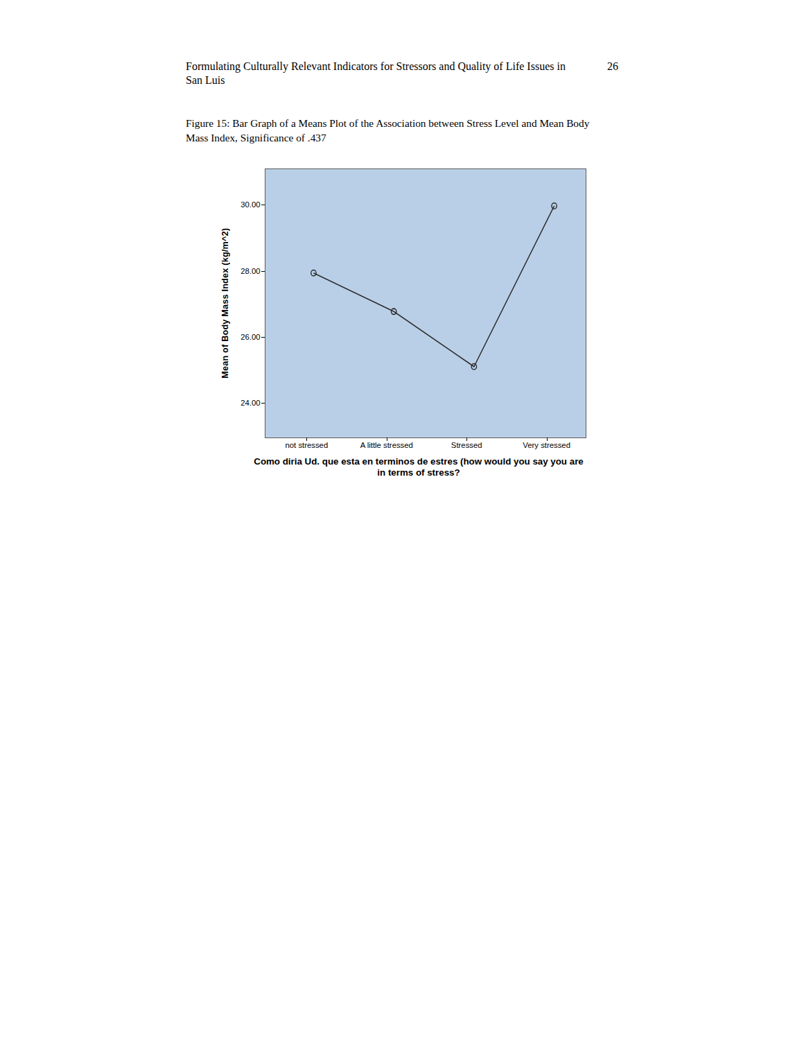Formulating Culturally Relevant Indicators for Stressors and Quality of Life Issues in San Luis
26
Figure 15: Bar Graph of a Means Plot of the Association between Stress Level and Mean Body Mass Index, Significance of .437
Mean of Body Mass Index (kg/m^2)
30.00 28.00 26.00 24.00
not stressed
A little stressed
Stressed
Very stressed
Como diria Ud. que esta en terminos de estres (how would you say you are in terms of stress?